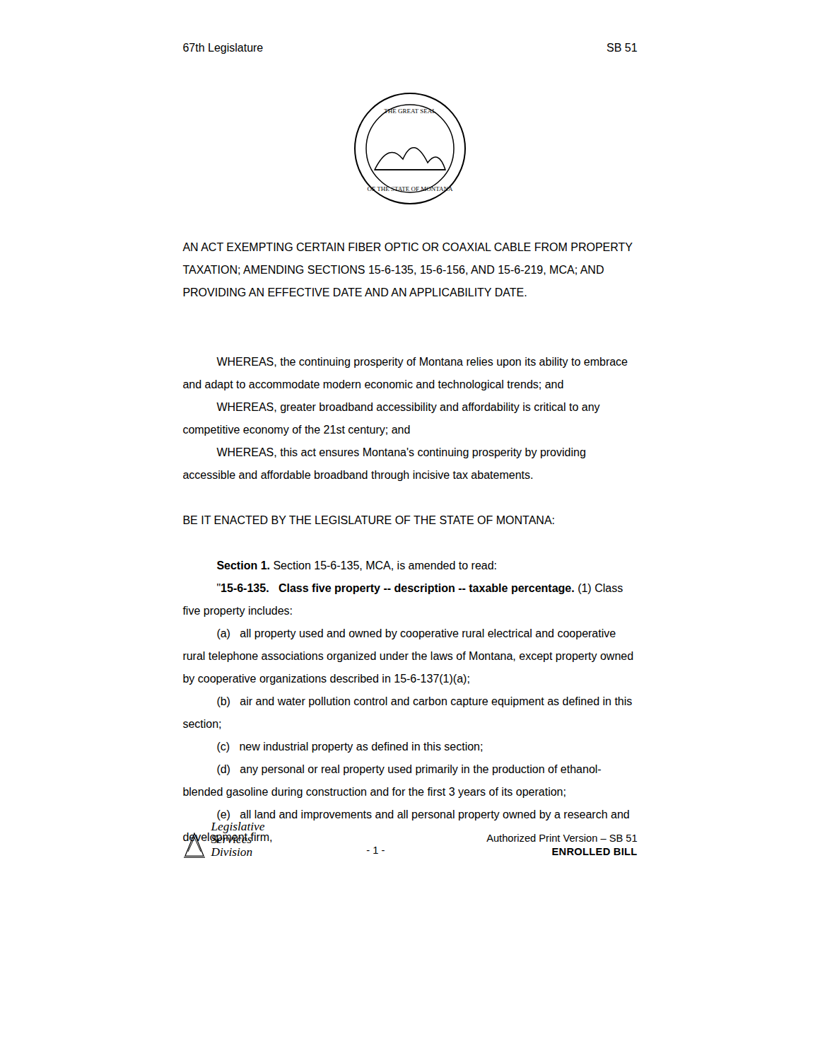67th Legislature
SB 51
AN ACT EXEMPTING CERTAIN FIBER OPTIC OR COAXIAL CABLE FROM PROPERTY TAXATION; AMENDING SECTIONS 15-6-135, 15-6-156, AND 15-6-219, MCA; AND PROVIDING AN EFFECTIVE DATE AND AN APPLICABILITY DATE.
WHEREAS, the continuing prosperity of Montana relies upon its ability to embrace and adapt to accommodate modern economic and technological trends; and
WHEREAS, greater broadband accessibility and affordability is critical to any competitive economy of the 21st century; and
WHEREAS, this act ensures Montana's continuing prosperity by providing accessible and affordable broadband through incisive tax abatements.
BE IT ENACTED BY THE LEGISLATURE OF THE STATE OF MONTANA:
Section 1. Section 15-6-135, MCA, is amended to read:
"15-6-135. Class five property -- description -- taxable percentage. (1) Class five property includes:
(a) all property used and owned by cooperative rural electrical and cooperative rural telephone associations organized under the laws of Montana, except property owned by cooperative organizations described in 15-6-137(1)(a);
(b) air and water pollution control and carbon capture equipment as defined in this section;
(c) new industrial property as defined in this section;
(d) any personal or real property used primarily in the production of ethanol-blended gasoline during construction and for the first 3 years of its operation;
(e) all land and improvements and all personal property owned by a research and development firm,
Legislative
Services
Division
- 1 -
Authorized Print Version – SB 51
ENROLLED BILL